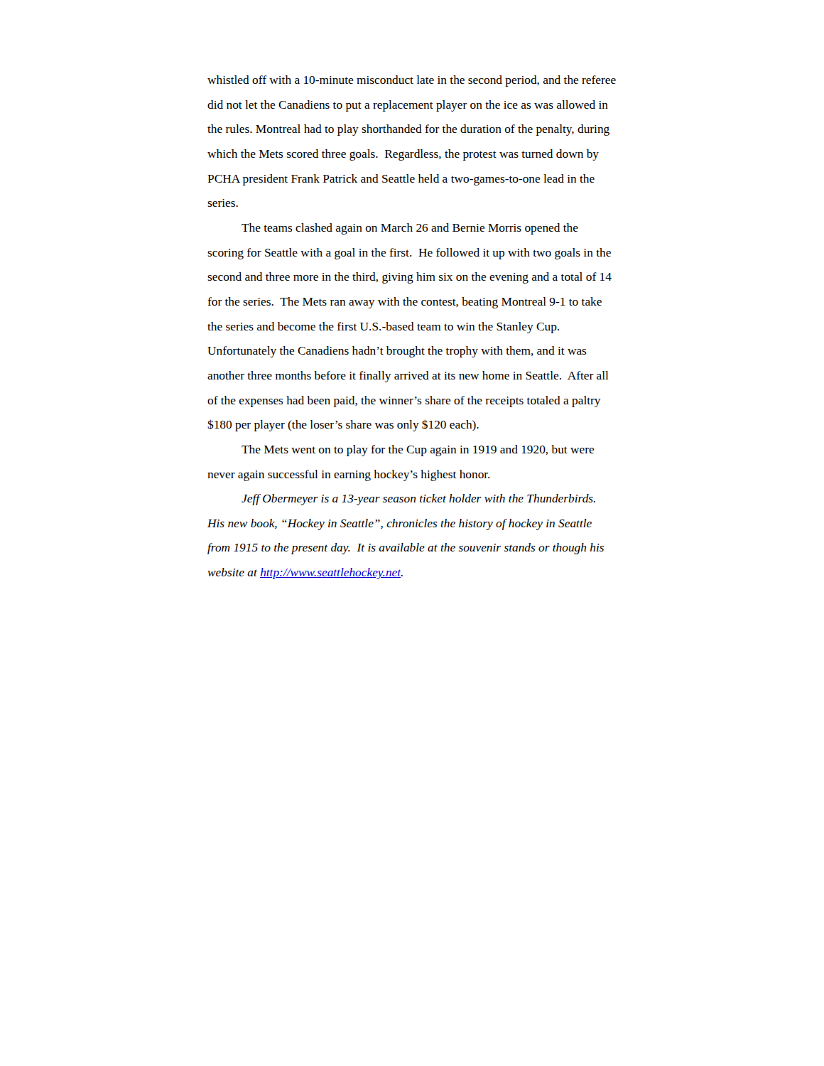whistled off with a 10-minute misconduct late in the second period, and the referee did not let the Canadiens to put a replacement player on the ice as was allowed in the rules. Montreal had to play shorthanded for the duration of the penalty, during which the Mets scored three goals. Regardless, the protest was turned down by PCHA president Frank Patrick and Seattle held a two-games-to-one lead in the series.
The teams clashed again on March 26 and Bernie Morris opened the scoring for Seattle with a goal in the first. He followed it up with two goals in the second and three more in the third, giving him six on the evening and a total of 14 for the series. The Mets ran away with the contest, beating Montreal 9-1 to take the series and become the first U.S.-based team to win the Stanley Cup. Unfortunately the Canadiens hadn’t brought the trophy with them, and it was another three months before it finally arrived at its new home in Seattle. After all of the expenses had been paid, the winner’s share of the receipts totaled a paltry $180 per player (the loser’s share was only $120 each).
The Mets went on to play for the Cup again in 1919 and 1920, but were never again successful in earning hockey’s highest honor.
Jeff Obermeyer is a 13-year season ticket holder with the Thunderbirds. His new book, “Hockey in Seattle”, chronicles the history of hockey in Seattle from 1915 to the present day. It is available at the souvenir stands or though his website at http://www.seattlehockey.net.